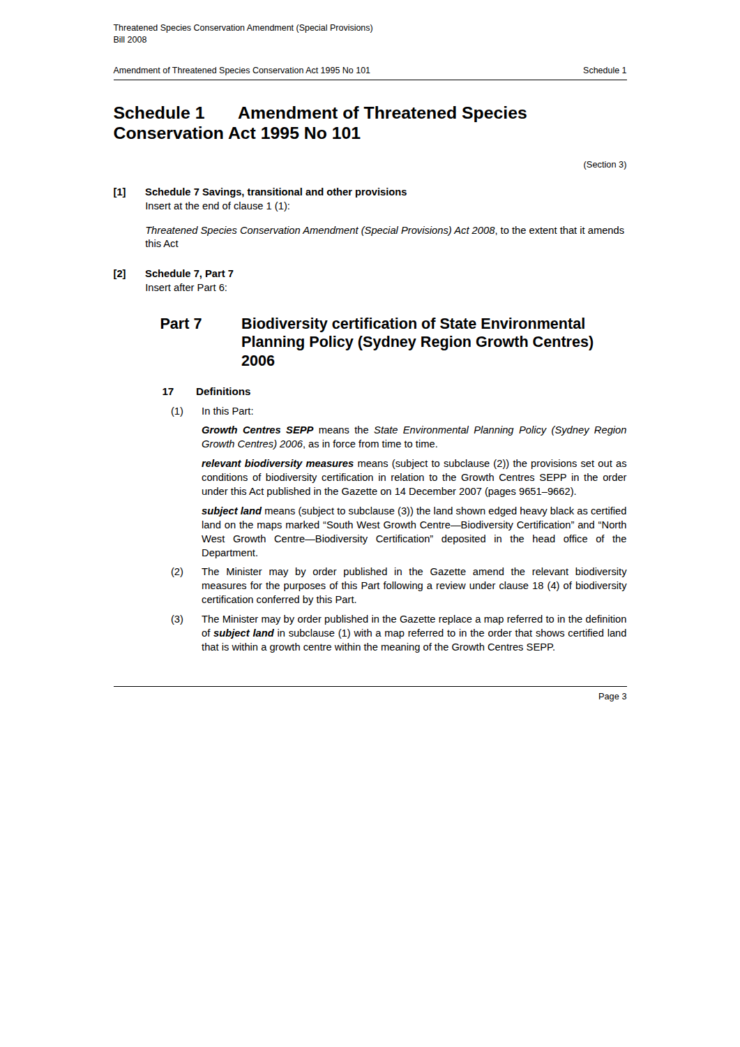Threatened Species Conservation Amendment (Special Provisions)
Bill 2008
Amendment of Threatened Species Conservation Act 1995 No 101 Schedule 1
Schedule 1 Amendment of Threatened Species Conservation Act 1995 No 101
(Section 3)
[1] Schedule 7 Savings, transitional and other provisions
Insert at the end of clause 1 (1):
Threatened Species Conservation Amendment (Special Provisions) Act 2008, to the extent that it amends this Act
[2] Schedule 7, Part 7
Insert after Part 6:
Part 7 Biodiversity certification of State Environmental Planning Policy (Sydney Region Growth Centres) 2006
17 Definitions
(1)
In this Part:
Growth Centres SEPP means the State Environmental Planning Policy (Sydney Region Growth Centres) 2006, as in force from time to time.
relevant biodiversity measures means (subject to subclause (2)) the provisions set out as conditions of biodiversity certification in relation to the Growth Centres SEPP in the order under this Act published in the Gazette on 14 December 2007 (pages 9651–9662).
subject land means (subject to subclause (3)) the land shown edged heavy black as certified land on the maps marked “South West Growth Centre—Biodiversity Certification” and “North West Growth Centre—Biodiversity Certification” deposited in the head office of the Department.
(2)
The Minister may by order published in the Gazette amend the relevant biodiversity measures for the purposes of this Part following a review under clause 18 (4) of biodiversity certification conferred by this Part.
(3)
The Minister may by order published in the Gazette replace a map referred to in the definition of subject land in subclause (1) with a map referred to in the order that shows certified land that is within a growth centre within the meaning of the Growth Centres SEPP.
Page 3